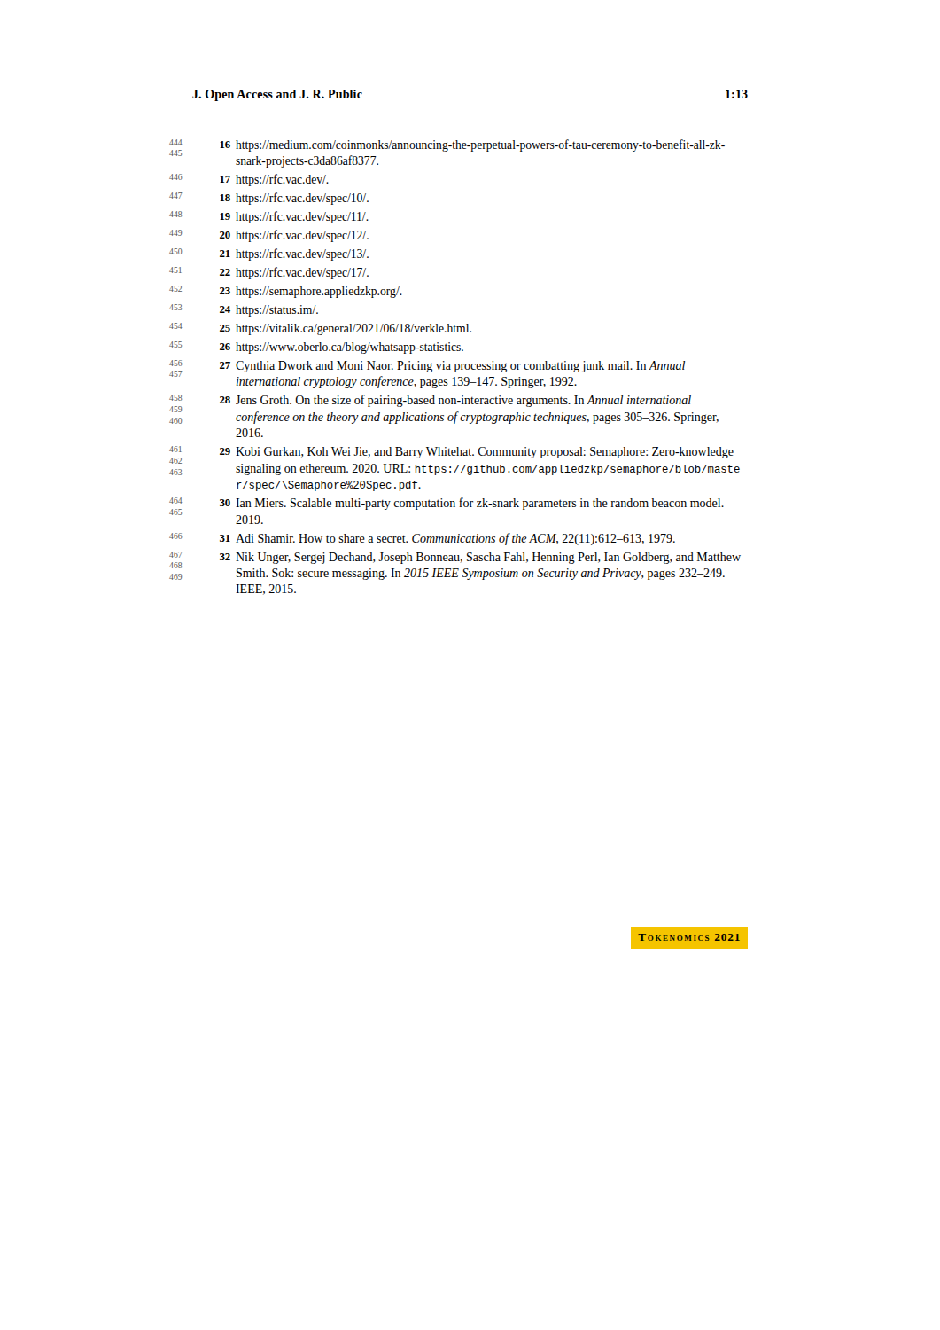J. Open Access and J. R. Public
1:13
444 445 https://medium.com/coinmonks/announcing-the-perpetual-powers-of-tau-ceremony-to-benefit-all-zk-snark-projects-c3da86af8377.
446 https://rfc.vac.dev/.
447 https://rfc.vac.dev/spec/10/.
448 https://rfc.vac.dev/spec/11/.
449 https://rfc.vac.dev/spec/12/.
450 https://rfc.vac.dev/spec/13/.
451 https://rfc.vac.dev/spec/17/.
452 https://semaphore.appliedzkp.org/.
453 https://status.im/.
454 https://vitalik.ca/general/2021/06/18/verkle.html.
455 https://www.oberlo.ca/blog/whatsapp-statistics.
456 457 Cynthia Dwork and Moni Naor. Pricing via processing or combatting junk mail. In Annual international cryptology conference, pages 139–147. Springer, 1992.
458 459 460 Jens Groth. On the size of pairing-based non-interactive arguments. In Annual international conference on the theory and applications of cryptographic techniques, pages 305–326. Springer, 2016.
461 462 463 Kobi Gurkan, Koh Wei Jie, and Barry Whitehat. Community proposal: Semaphore: Zero-knowledge signaling on ethereum. 2020. URL: https://github.com/appliedzkp/semaphore/blob/master/spec/\Semaphore%20Spec.pdf.
464 465 Ian Miers. Scalable multi-party computation for zk-snark parameters in the random beacon model. 2019.
466 Adi Shamir. How to share a secret. Communications of the ACM, 22(11):612–613, 1979.
467 468 469 Nik Unger, Sergej Dechand, Joseph Bonneau, Sascha Fahl, Henning Perl, Ian Goldberg, and Matthew Smith. Sok: secure messaging. In 2015 IEEE Symposium on Security and Privacy, pages 232–249. IEEE, 2015.
Tokenomics 2021